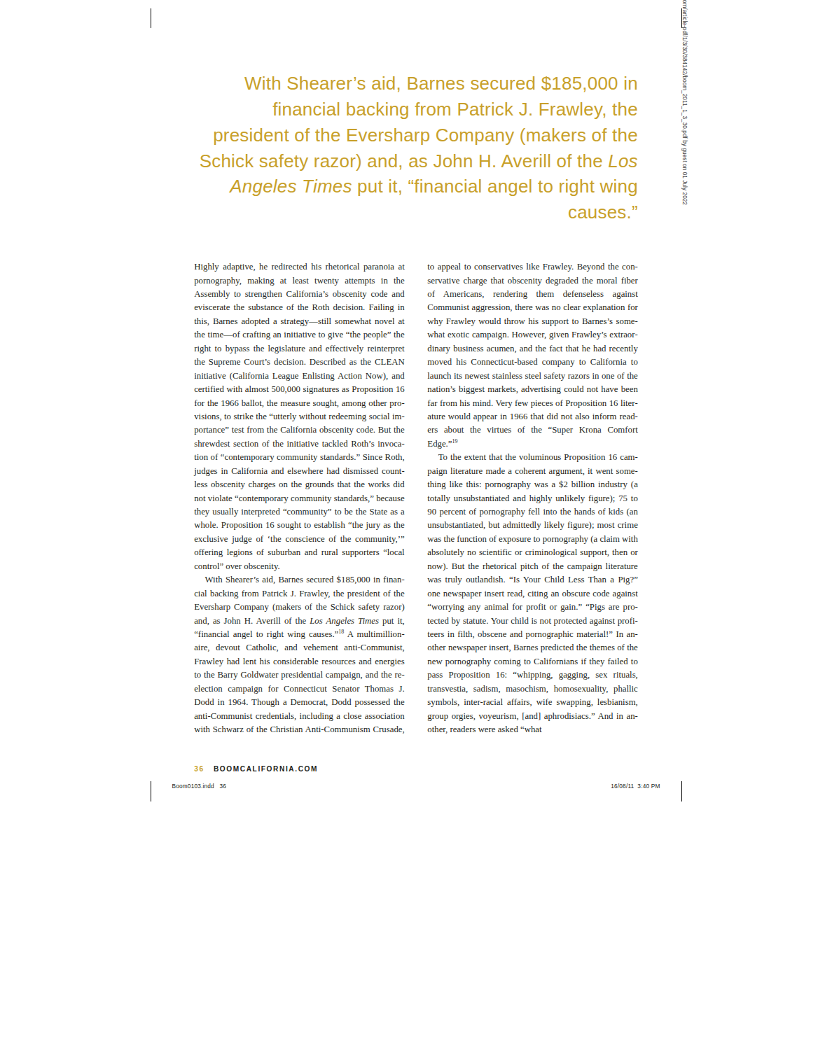Downloaded from http://online.ucpress.edu/boom/article-pdf/1/3/30/384142/boom_2011_1_3_30.pdf by guest on 01 July 2022
With Shearer’s aid, Barnes secured $185,000 in financial backing from Patrick J. Frawley, the president of the Eversharp Company (makers of the Schick safety razor) and, as John H. Averill of the Los Angeles Times put it, “financial angel to right wing causes.”
Highly adaptive, he redirected his rhetorical paranoia at pornography, making at least twenty attempts in the Assembly to strengthen California’s obscenity code and eviscerate the substance of the Roth decision. Failing in this, Barnes adopted a strategy—still somewhat novel at the time—of crafting an initiative to give “the people” the right to bypass the legislature and effectively reinterpret the Supreme Court’s decision. Described as the CLEAN initiative (California League Enlisting Action Now), and certified with almost 500,000 signatures as Proposition 16 for the 1966 ballot, the measure sought, among other provisions, to strike the “utterly without redeeming social importance” test from the California obscenity code. But the shrewdest section of the initiative tackled Roth’s invocation of “contemporary community standards.” Since Roth, judges in California and elsewhere had dismissed countless obscenity charges on the grounds that the works did not violate “contemporary community standards,” because they usually interpreted “community” to be the State as a whole. Proposition 16 sought to establish “the jury as the exclusive judge of ‘the conscience of the community,’” offering legions of suburban and rural supporters “local control” over obscenity.
With Shearer’s aid, Barnes secured $185,000 in financial backing from Patrick J. Frawley, the president of the Eversharp Company (makers of the Schick safety razor) and, as John H. Averill of the Los Angeles Times put it, “financial angel to right wing causes.”18 A multimillionaire, devout Catholic, and vehement anti-Communist, Frawley had lent his considerable resources and energies to the Barry Goldwater presidential campaign, and the reelection campaign for Connecticut Senator Thomas J. Dodd in 1964. Though a Democrat, Dodd possessed the anti-Communist credentials, including a close association with Schwarz of the Christian Anti-Communism Crusade, to appeal to conservatives like Frawley. Beyond the conservative charge that obscenity degraded the moral fiber of Americans, rendering them defenseless against Communist aggression, there was no clear explanation for why Frawley would throw his support to Barnes’s somewhat exotic campaign. However, given Frawley’s extraordinary business acumen, and the fact that he had recently moved his Connecticut-based company to California to launch its newest stainless steel safety razors in one of the nation’s biggest markets, advertising could not have been far from his mind. Very few pieces of Proposition 16 literature would appear in 1966 that did not also inform readers about the virtues of the “Super Krona Comfort Edge.”19
To the extent that the voluminous Proposition 16 campaign literature made a coherent argument, it went something like this: pornography was a $2 billion industry (a totally unsubstantiated and highly unlikely figure); 75 to 90 percent of pornography fell into the hands of kids (an unsubstantiated, but admittedly likely figure); most crime was the function of exposure to pornography (a claim with absolutely no scientific or criminological support, then or now). But the rhetorical pitch of the campaign literature was truly outlandish. “Is Your Child Less Than a Pig?” one newspaper insert read, citing an obscure code against “worrying any animal for profit or gain.” “Pigs are protected by statute. Your child is not protected against profiteers in filth, obscene and pornographic material!” In another newspaper insert, Barnes predicted the themes of the new pornography coming to Californians if they failed to pass Proposition 16: “whipping, gagging, sex rituals, transvestia, sadism, masochism, homosexuality, phallic symbols, inter-racial affairs, wife swapping, lesbianism, group orgies, voyeurism, [and] aphrodisiacs.” And in another, readers were asked “what
36 BOOMCALIFORNIA.COM
Boom0103.indd 36 16/08/11 3:40 PM